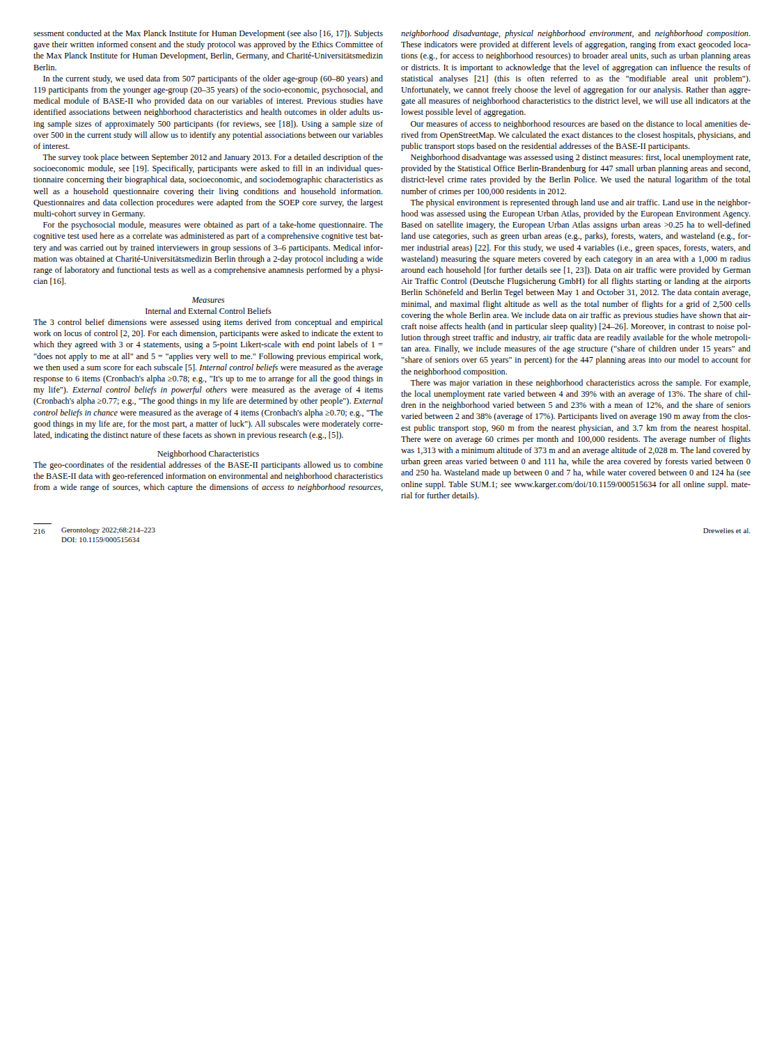sessment conducted at the Max Planck Institute for Human Development (see also [16, 17]). Subjects gave their written informed consent and the study protocol was approved by the Ethics Committee of the Max Planck Institute for Human Development, Berlin, Germany, and Charité-Universitätsmedizin Berlin.
In the current study, we used data from 507 participants of the older age-group (60–80 years) and 119 participants from the younger age-group (20–35 years) of the socio-economic, psychosocial, and medical module of BASE-II who provided data on our variables of interest. Previous studies have identified associations between neighborhood characteristics and health outcomes in older adults using sample sizes of approximately 500 participants (for reviews, see [18]). Using a sample size of over 500 in the current study will allow us to identify any potential associations between our variables of interest.
The survey took place between September 2012 and January 2013. For a detailed description of the socioeconomic module, see [19]. Specifically, participants were asked to fill in an individual questionnaire concerning their biographical data, socioeconomic, and sociodemographic characteristics as well as a household questionnaire covering their living conditions and household information. Questionnaires and data collection procedures were adapted from the SOEP core survey, the largest multi-cohort survey in Germany.
For the psychosocial module, measures were obtained as part of a take-home questionnaire. The cognitive test used here as a correlate was administered as part of a comprehensive cognitive test battery and was carried out by trained interviewers in group sessions of 3–6 participants. Medical information was obtained at Charité-Universitätsmedizin Berlin through a 2-day protocol including a wide range of laboratory and functional tests as well as a comprehensive anamnesis performed by a physician [16].
Measures
Internal and External Control Beliefs
The 3 control belief dimensions were assessed using items derived from conceptual and empirical work on locus of control [2, 20]. For each dimension, participants were asked to indicate the extent to which they agreed with 3 or 4 statements, using a 5-point Likert-scale with end point labels of 1 = "does not apply to me at all" and 5 = "applies very well to me." Following previous empirical work, we then used a sum score for each subscale [5]. Internal control beliefs were measured as the average response to 6 items (Cronbach's alpha ≥0.78; e.g., "It's up to me to arrange for all the good things in my life"). External control beliefs in powerful others were measured as the average of 4 items (Cronbach's alpha ≥0.77; e.g., "The good things in my life are determined by other people"). External control beliefs in chance were measured as the average of 4 items (Cronbach's alpha ≥0.70; e.g., "The good things in my life are, for the most part, a matter of luck"). All subscales were moderately correlated, indicating the distinct nature of these facets as shown in previous research (e.g., [5]).
Neighborhood Characteristics
The geo-coordinates of the residential addresses of the BASE-II participants allowed us to combine the BASE-II data with geo-referenced information on environmental and neighborhood characteristics from a wide range of sources, which capture the dimensions of access to neighborhood resources, neighborhood disadvantage, physical neighborhood environment, and neighborhood composition. These indicators were provided at different levels of aggregation, ranging from exact geocoded locations (e.g., for access to neighborhood resources) to broader areal units, such as urban planning areas or districts. It is important to acknowledge that the level of aggregation can influence the results of statistical analyses [21] (this is often referred to as the "modifiable areal unit problem"). Unfortunately, we cannot freely choose the level of aggregation for our analysis. Rather than aggregate all measures of neighborhood characteristics to the district level, we will use all indicators at the lowest possible level of aggregation.
Our measures of access to neighborhood resources are based on the distance to local amenities derived from OpenStreetMap. We calculated the exact distances to the closest hospitals, physicians, and public transport stops based on the residential addresses of the BASE-II participants.
Neighborhood disadvantage was assessed using 2 distinct measures: first, local unemployment rate, provided by the Statistical Office Berlin-Brandenburg for 447 small urban planning areas and second, district-level crime rates provided by the Berlin Police. We used the natural logarithm of the total number of crimes per 100,000 residents in 2012.
The physical environment is represented through land use and air traffic. Land use in the neighborhood was assessed using the European Urban Atlas, provided by the European Environment Agency. Based on satellite imagery, the European Urban Atlas assigns urban areas >0.25 ha to well-defined land use categories, such as green urban areas (e.g., parks), forests, waters, and wasteland (e.g., former industrial areas) [22]. For this study, we used 4 variables (i.e., green spaces, forests, waters, and wasteland) measuring the square meters covered by each category in an area with a 1,000 m radius around each household [for further details see [1, 23]). Data on air traffic were provided by German Air Traffic Control (Deutsche Flugsicherung GmbH) for all flights starting or landing at the airports Berlin Schönefeld and Berlin Tegel between May 1 and October 31, 2012. The data contain average, minimal, and maximal flight altitude as well as the total number of flights for a grid of 2,500 cells covering the whole Berlin area. We include data on air traffic as previous studies have shown that aircraft noise affects health (and in particular sleep quality) [24–26]. Moreover, in contrast to noise pollution through street traffic and industry, air traffic data are readily available for the whole metropolitan area. Finally, we include measures of the age structure ("share of children under 15 years" and "share of seniors over 65 years" in percent) for the 447 planning areas into our model to account for the neighborhood composition.
There was major variation in these neighborhood characteristics across the sample. For example, the local unemployment rate varied between 4 and 39% with an average of 13%. The share of children in the neighborhood varied between 5 and 23% with a mean of 12%, and the share of seniors varied between 2 and 38% (average of 17%). Participants lived on average 190 m away from the closest public transport stop, 960 m from the nearest physician, and 3.7 km from the nearest hospital. There were on average 60 crimes per month and 100,000 residents. The average number of flights was 1,313 with a minimum altitude of 373 m and an average altitude of 2,028 m. The land covered by urban green areas varied between 0 and 111 ha, while the area covered by forests varied between 0 and 250 ha. Wasteland made up between 0 and 7 ha, while water covered between 0 and 124 ha (see online suppl. Table SUM.1; see www.karger.com/doi/10.1159/000515634 for all online suppl. material for further details).
216
Gerontology 2022;68:214–223
DOI: 10.1159/000515634
Drewelies et al.